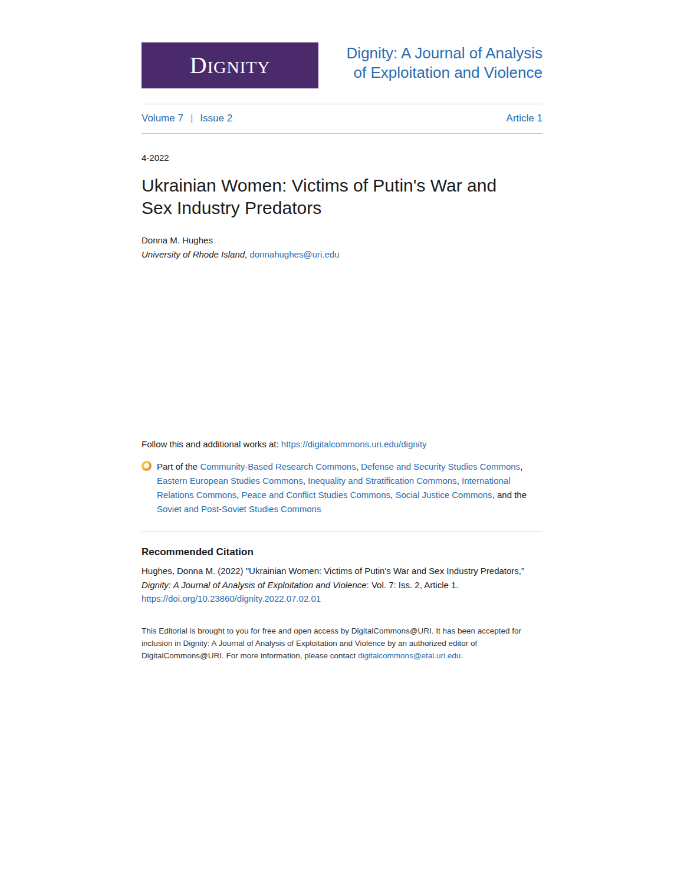DIGNITY
Dignity: A Journal of Analysis of Exploitation and Violence
Volume 7 | Issue 2
Article 1
4-2022
Ukrainian Women: Victims of Putin's War and Sex Industry Predators
Donna M. Hughes
University of Rhode Island, donnahughes@uri.edu
Follow this and additional works at: https://digitalcommons.uri.edu/dignity
Part of the Community-Based Research Commons, Defense and Security Studies Commons, Eastern European Studies Commons, Inequality and Stratification Commons, International Relations Commons, Peace and Conflict Studies Commons, Social Justice Commons, and the Soviet and Post-Soviet Studies Commons
Recommended Citation
Hughes, Donna M. (2022) "Ukrainian Women: Victims of Putin's War and Sex Industry Predators," Dignity: A Journal of Analysis of Exploitation and Violence: Vol. 7: Iss. 2, Article 1. https://doi.org/10.23860/dignity.2022.07.02.01
This Editorial is brought to you for free and open access by DigitalCommons@URI. It has been accepted for inclusion in Dignity: A Journal of Analysis of Exploitation and Violence by an authorized editor of DigitalCommons@URI. For more information, please contact digitalcommons@etal.uri.edu.